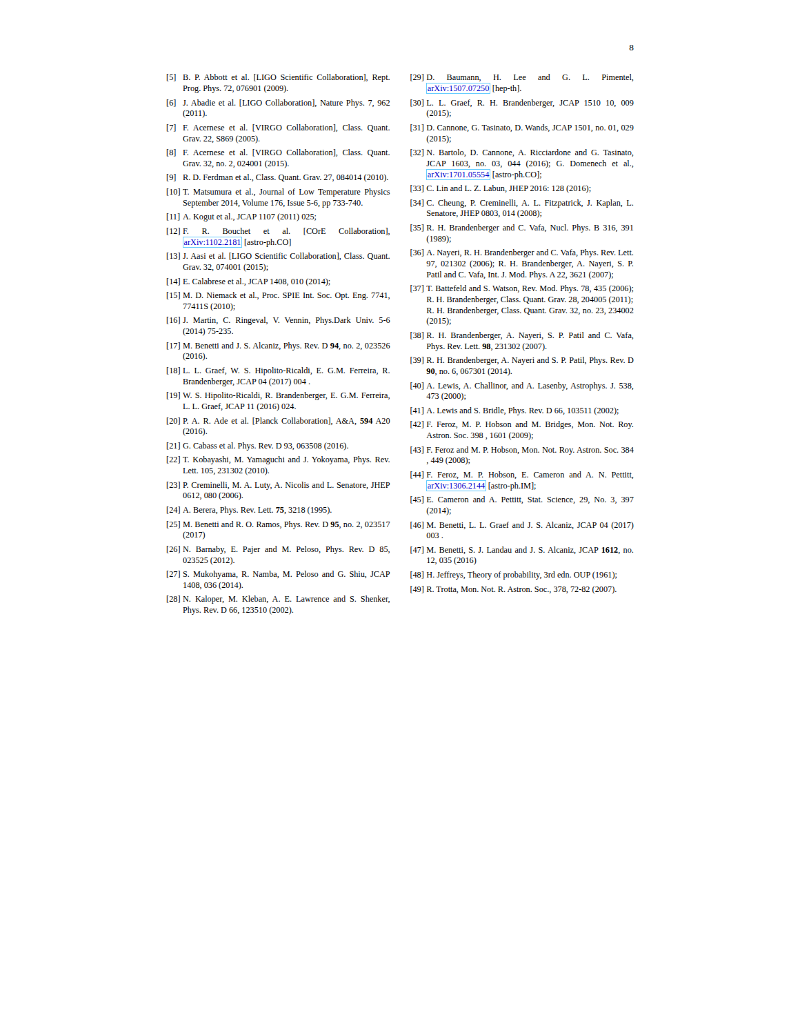8
[5] B. P. Abbott et al. [LIGO Scientific Collaboration], Rept. Prog. Phys. 72, 076901 (2009).
[6] J. Abadie et al. [LIGO Collaboration], Nature Phys. 7, 962 (2011).
[7] F. Acernese et al. [VIRGO Collaboration], Class. Quant. Grav. 22, S869 (2005).
[8] F. Acernese et al. [VIRGO Collaboration], Class. Quant. Grav. 32, no. 2, 024001 (2015).
[9] R. D. Ferdman et al., Class. Quant. Grav. 27, 084014 (2010).
[10] T. Matsumura et al., Journal of Low Temperature Physics September 2014, Volume 176, Issue 5-6, pp 733-740.
[11] A. Kogut et al., JCAP 1107 (2011) 025;
[12] F. R. Bouchet et al. [COrE Collaboration], arXiv:1102.2181 [astro-ph.CO]
[13] J. Aasi et al. [LIGO Scientific Collaboration], Class. Quant. Grav. 32, 074001 (2015);
[14] E. Calabrese et al., JCAP 1408, 010 (2014);
[15] M. D. Niemack et al., Proc. SPIE Int. Soc. Opt. Eng. 7741, 77411S (2010);
[16] J. Martin, C. Ringeval, V. Vennin, Phys.Dark Univ. 5-6 (2014) 75-235.
[17] M. Benetti and J. S. Alcaniz, Phys. Rev. D 94, no. 2, 023526 (2016).
[18] L. L. Graef, W. S. Hipolito-Ricaldi, E. G.M. Ferreira, R. Brandenberger, JCAP 04 (2017) 004 .
[19] W. S. Hipolito-Ricaldi, R. Brandenberger, E. G.M. Ferreira, L. L. Graef, JCAP 11 (2016) 024.
[20] P. A. R. Ade et al. [Planck Collaboration], A&A, 594 A20 (2016).
[21] G. Cabass et al. Phys. Rev. D 93, 063508 (2016).
[22] T. Kobayashi, M. Yamaguchi and J. Yokoyama, Phys. Rev. Lett. 105, 231302 (2010).
[23] P. Creminelli, M. A. Luty, A. Nicolis and L. Senatore, JHEP 0612, 080 (2006).
[24] A. Berera, Phys. Rev. Lett. 75, 3218 (1995).
[25] M. Benetti and R. O. Ramos, Phys. Rev. D 95, no. 2, 023517 (2017)
[26] N. Barnaby, E. Pajer and M. Peloso, Phys. Rev. D 85, 023525 (2012).
[27] S. Mukohyama, R. Namba, M. Peloso and G. Shiu, JCAP 1408, 036 (2014).
[28] N. Kaloper, M. Kleban, A. E. Lawrence and S. Shenker, Phys. Rev. D 66, 123510 (2002).
[29] D. Baumann, H. Lee and G. L. Pimentel, arXiv:1507.07250 [hep-th].
[30] L. L. Graef, R. H. Brandenberger, JCAP 1510 10, 009 (2015);
[31] D. Cannone, G. Tasinato, D. Wands, JCAP 1501, no. 01, 029 (2015);
[32] N. Bartolo, D. Cannone, A. Ricciardone and G. Tasinato, JCAP 1603, no. 03, 044 (2016); G. Domenech et al., arXiv:1701.05554 [astro-ph.CO];
[33] C. Lin and L. Z. Labun, JHEP 2016: 128 (2016);
[34] C. Cheung, P. Creminelli, A. L. Fitzpatrick, J. Kaplan, L. Senatore, JHEP 0803, 014 (2008);
[35] R. H. Brandenberger and C. Vafa, Nucl. Phys. B 316, 391 (1989);
[36] A. Nayeri, R. H. Brandenberger and C. Vafa, Phys. Rev. Lett. 97, 021302 (2006); R. H. Brandenberger, A. Nayeri, S. P. Patil and C. Vafa, Int. J. Mod. Phys. A 22, 3621 (2007);
[37] T. Battefeld and S. Watson, Rev. Mod. Phys. 78, 435 (2006); R. H. Brandenberger, Class. Quant. Grav. 28, 204005 (2011);
R. H. Brandenberger, Class. Quant. Grav. 32, no. 23, 234002 (2015);
[38] R. H. Brandenberger, A. Nayeri, S. P. Patil and C. Vafa, Phys. Rev. Lett. 98, 231302 (2007).
[39] R. H. Brandenberger, A. Nayeri and S. P. Patil, Phys. Rev. D 90, no. 6, 067301 (2014).
[40] A. Lewis, A. Challinor, and A. Lasenby, Astrophys. J. 538, 473 (2000);
[41] A. Lewis and S. Bridle, Phys. Rev. D 66, 103511 (2002);
[42] F. Feroz, M. P. Hobson and M. Bridges, Mon. Not. Roy. Astron. Soc. 398 , 1601 (2009);
[43] F. Feroz and M. P. Hobson, Mon. Not. Roy. Astron. Soc. 384 , 449 (2008);
[44] F. Feroz, M. P. Hobson, E. Cameron and A. N. Pettitt, arXiv:1306.2144 [astro-ph.IM];
[45] E. Cameron and A. Pettitt, Stat. Science, 29, No. 3, 397 (2014);
[46] M. Benetti, L. L. Graef and J. S. Alcaniz, JCAP 04 (2017) 003 .
[47] M. Benetti, S. J. Landau and J. S. Alcaniz, JCAP 1612, no. 12, 035 (2016)
[48] H. Jeffreys, Theory of probability, 3rd edn. OUP (1961);
[49] R. Trotta, Mon. Not. R. Astron. Soc., 378, 72-82 (2007).